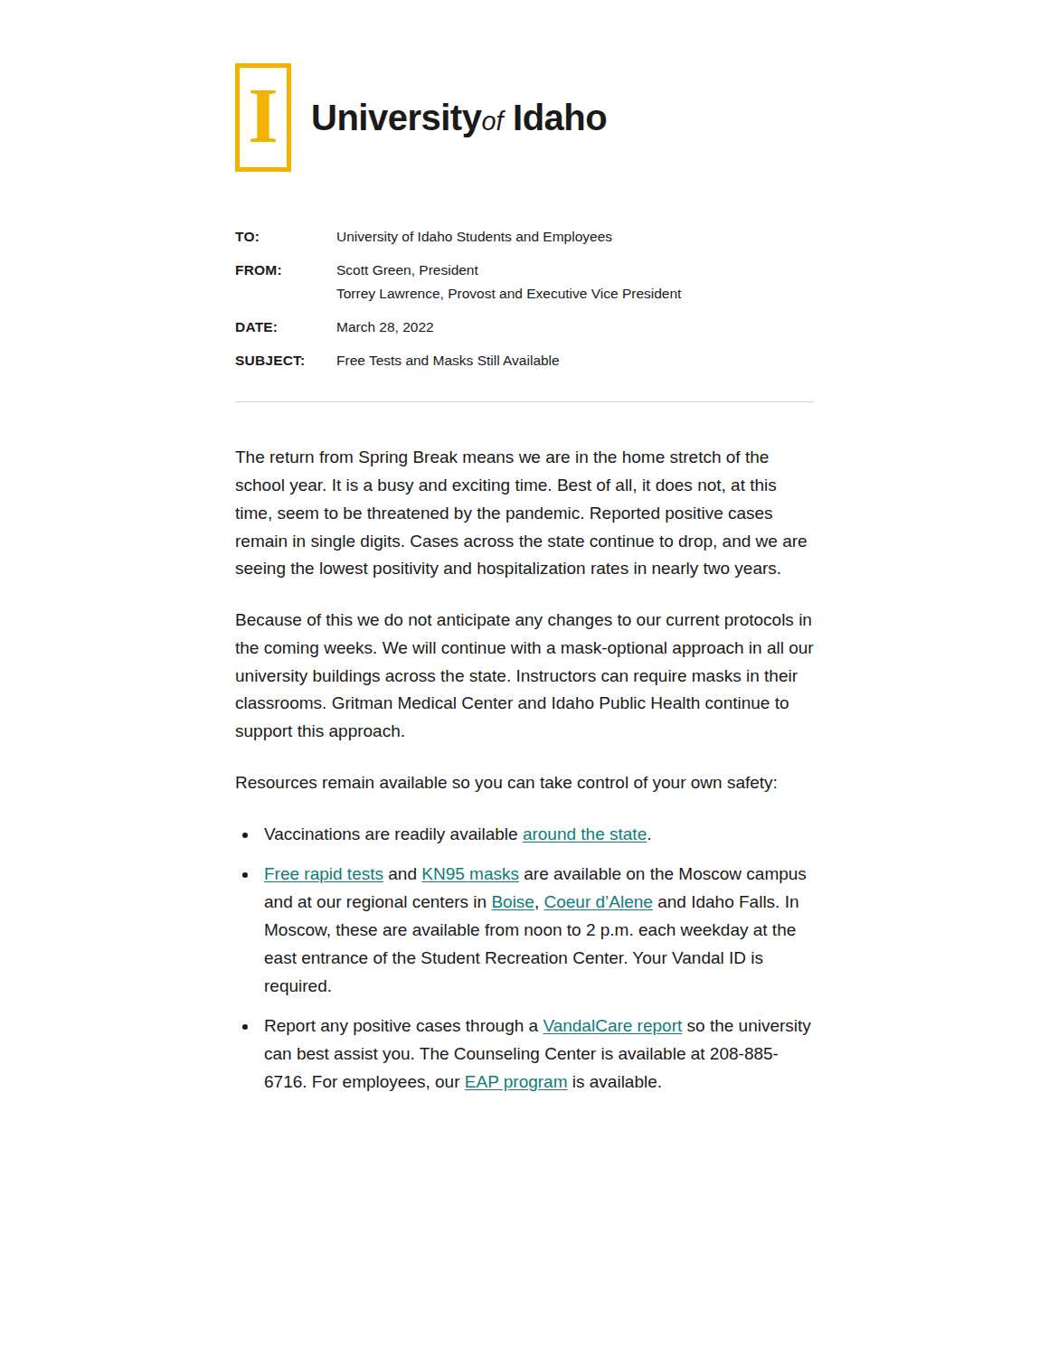I
Universityof Idaho
TO:
University of Idaho Students and Employees
FROM:
Scott Green, President
Torrey Lawrence, Provost and Executive Vice President
DATE:
March 28, 2022
SUBJECT:
Free Tests and Masks Still Available
The return from Spring Break means we are in the home stretch of the school year. It is a busy and exciting time. Best of all, it does not, at this time, seem to be threatened by the pandemic. Reported positive cases remain in single digits. Cases across the state continue to drop, and we are seeing the lowest positivity and hospitalization rates in nearly two years.
Because of this we do not anticipate any changes to our current protocols in the coming weeks. We will continue with a mask-optional approach in all our university buildings across the state. Instructors can require masks in their classrooms. Gritman Medical Center and Idaho Public Health continue to support this approach.
Resources remain available so you can take control of your own safety:
Vaccinations are readily available around the state.
Free rapid tests and KN95 masks are available on the Moscow campus and at our regional centers in Boise, Coeur d’Alene and Idaho Falls. In Moscow, these are available from noon to 2 p.m. each weekday at the east entrance of the Student Recreation Center. Your Vandal ID is required.
Report any positive cases through a VandalCare report so the university can best assist you. The Counseling Center is available at 208-885-6716. For employees, our EAP program is available.